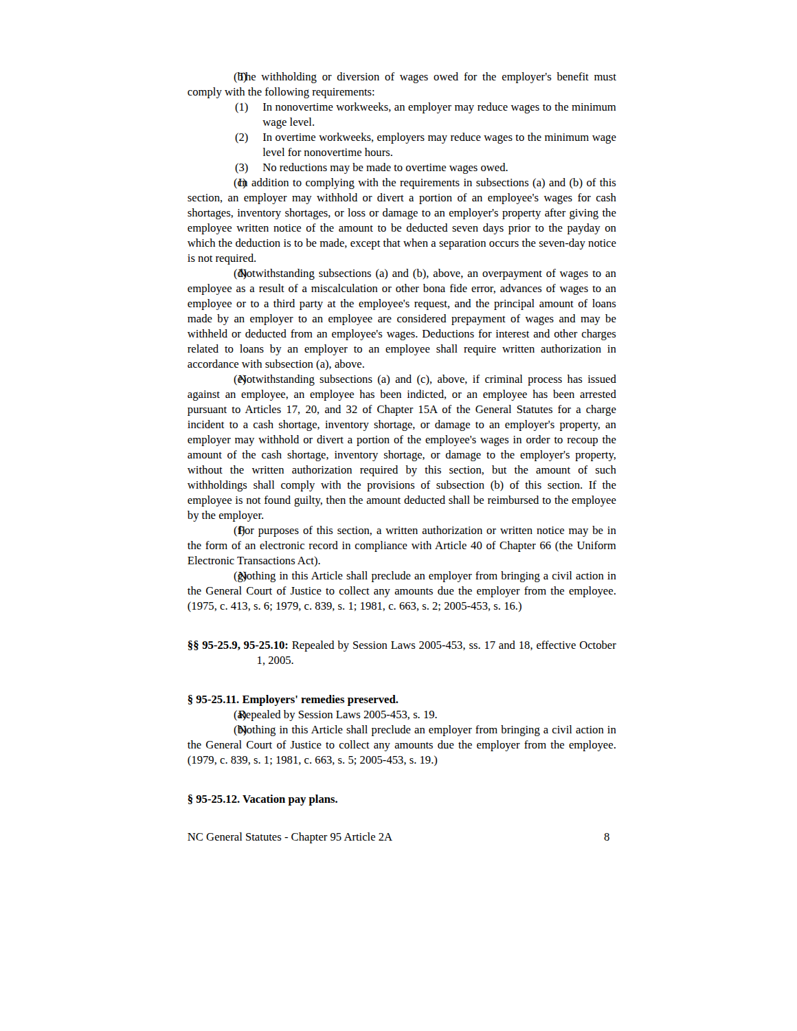(b) The withholding or diversion of wages owed for the employer's benefit must comply with the following requirements:
(1) In nonovertime workweeks, an employer may reduce wages to the minimum wage level.
(2) In overtime workweeks, employers may reduce wages to the minimum wage level for nonovertime hours.
(3) No reductions may be made to overtime wages owed.
(c) In addition to complying with the requirements in subsections (a) and (b) of this section, an employer may withhold or divert a portion of an employee's wages for cash shortages, inventory shortages, or loss or damage to an employer's property after giving the employee written notice of the amount to be deducted seven days prior to the payday on which the deduction is to be made, except that when a separation occurs the seven-day notice is not required.
(d) Notwithstanding subsections (a) and (b), above, an overpayment of wages to an employee as a result of a miscalculation or other bona fide error, advances of wages to an employee or to a third party at the employee's request, and the principal amount of loans made by an employer to an employee are considered prepayment of wages and may be withheld or deducted from an employee's wages. Deductions for interest and other charges related to loans by an employer to an employee shall require written authorization in accordance with subsection (a), above.
(e) Notwithstanding subsections (a) and (c), above, if criminal process has issued against an employee, an employee has been indicted, or an employee has been arrested pursuant to Articles 17, 20, and 32 of Chapter 15A of the General Statutes for a charge incident to a cash shortage, inventory shortage, or damage to an employer's property, an employer may withhold or divert a portion of the employee's wages in order to recoup the amount of the cash shortage, inventory shortage, or damage to the employer's property, without the written authorization required by this section, but the amount of such withholdings shall comply with the provisions of subsection (b) of this section. If the employee is not found guilty, then the amount deducted shall be reimbursed to the employee by the employer.
(f) For purposes of this section, a written authorization or written notice may be in the form of an electronic record in compliance with Article 40 of Chapter 66 (the Uniform Electronic Transactions Act).
(g) Nothing in this Article shall preclude an employer from bringing a civil action in the General Court of Justice to collect any amounts due the employer from the employee. (1975, c. 413, s. 6; 1979, c. 839, s. 1; 1981, c. 663, s. 2; 2005-453, s. 16.)
§§ 95-25.9, 95-25.10: Repealed by Session Laws 2005-453, ss. 17 and 18, effective October 1, 2005.
§ 95-25.11. Employers' remedies preserved.
(a) Repealed by Session Laws 2005-453, s. 19.
(b) Nothing in this Article shall preclude an employer from bringing a civil action in the General Court of Justice to collect any amounts due the employer from the employee. (1979, c. 839, s. 1; 1981, c. 663, s. 5; 2005-453, s. 19.)
§ 95-25.12. Vacation pay plans.
NC General Statutes - Chapter 95 Article 2A 8